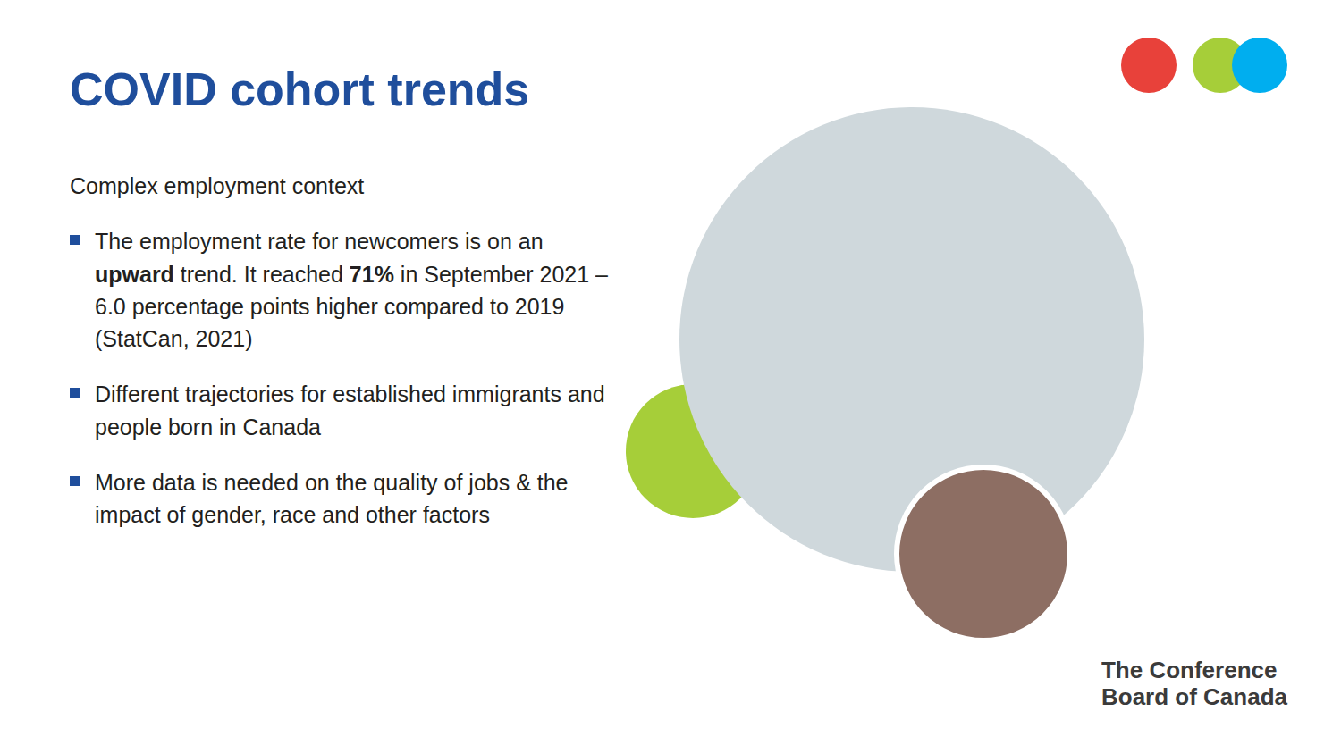COVID cohort trends
Complex employment context
The employment rate for newcomers is on an upward trend. It reached 71% in September 2021 – 6.0 percentage points higher compared to 2019 (StatCan, 2021)
Different trajectories for established immigrants and people born in Canada
More data is needed on the quality of jobs & the impact of gender, race and other factors
The Conference Board of Canada